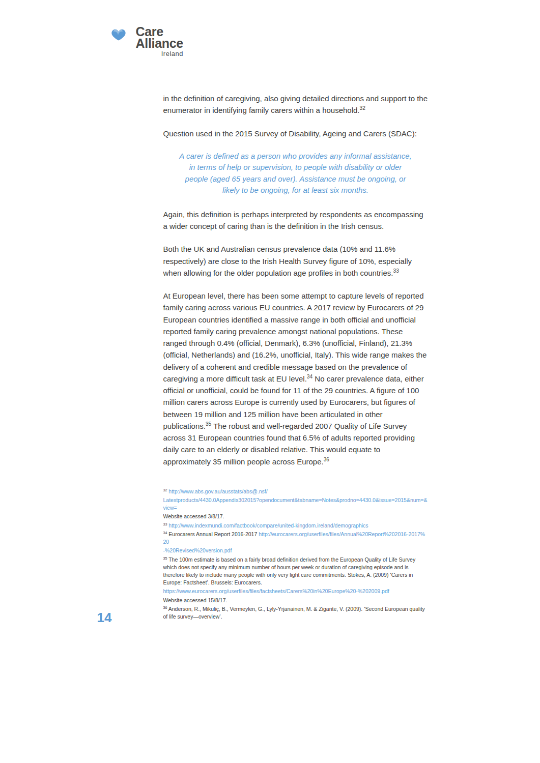Care Alliance Ireland
in the definition of caregiving, also giving detailed directions and support to the enumerator in identifying family carers within a household.32
Question used in the 2015 Survey of Disability, Ageing and Carers (SDAC):
A carer is defined as a person who provides any informal assistance, in terms of help or supervision, to people with disability or older people (aged 65 years and over). Assistance must be ongoing, or likely to be ongoing, for at least six months.
Again, this definition is perhaps interpreted by respondents as encompassing a wider concept of caring than is the definition in the Irish census.
Both the UK and Australian census prevalence data (10% and 11.6% respectively) are close to the Irish Health Survey figure of 10%, especially when allowing for the older population age profiles in both countries.33
At European level, there has been some attempt to capture levels of reported family caring across various EU countries. A 2017 review by Eurocarers of 29 European countries identified a massive range in both official and unofficial reported family caring prevalence amongst national populations. These ranged through 0.4% (official, Denmark), 6.3% (unofficial, Finland), 21.3% (official, Netherlands) and (16.2%, unofficial, Italy). This wide range makes the delivery of a coherent and credible message based on the prevalence of caregiving a more difficult task at EU level.34 No carer prevalence data, either official or unofficial, could be found for 11 of the 29 countries. A figure of 100 million carers across Europe is currently used by Eurocarers, but figures of between 19 million and 125 million have been articulated in other publications.35 The robust and well-regarded 2007 Quality of Life Survey across 31 European countries found that 6.5% of adults reported providing daily care to an elderly or disabled relative. This would equate to approximately 35 million people across Europe.36
32 http://www.abs.gov.au/ausstats/abs@.nsf/
Latestproducts/4430.0Appendix302015?opendocument&tabname=Notes&prodno=4430.0&issue=2015&num=&view=
Website accessed 3/8/17.
33 http://www.indexmundi.com/factbook/compare/united-kingdom.ireland/demographics
34 Eurocarers Annual Report 2016-2017 http://eurocarers.org/userfiles/files/Annual%20Report%202016-2017%20
-%20Revised%20version.pdf
35 The 100m estimate is based on a fairly broad definition derived from the European Quality of Life Survey which does not specify any minimum number of hours per week or duration of caregiving episode and is therefore likely to include many people with only very light care commitments. Stokes, A. (2009) ‘Carers in Europe: Factsheet’. Brussels: Eurocarers.
https://www.eurocarers.org/userfiles/files/factsheets/Carers%20in%20Europe%20-%202009.pdf
Website accessed 15/8/17.
36 Anderson, R., Mikuliç, B., Vermeylen, G., Lyly-Yrjanainen, M. & Zigante, V. (2009). ‘Second European quality of life survey—overview’.
14